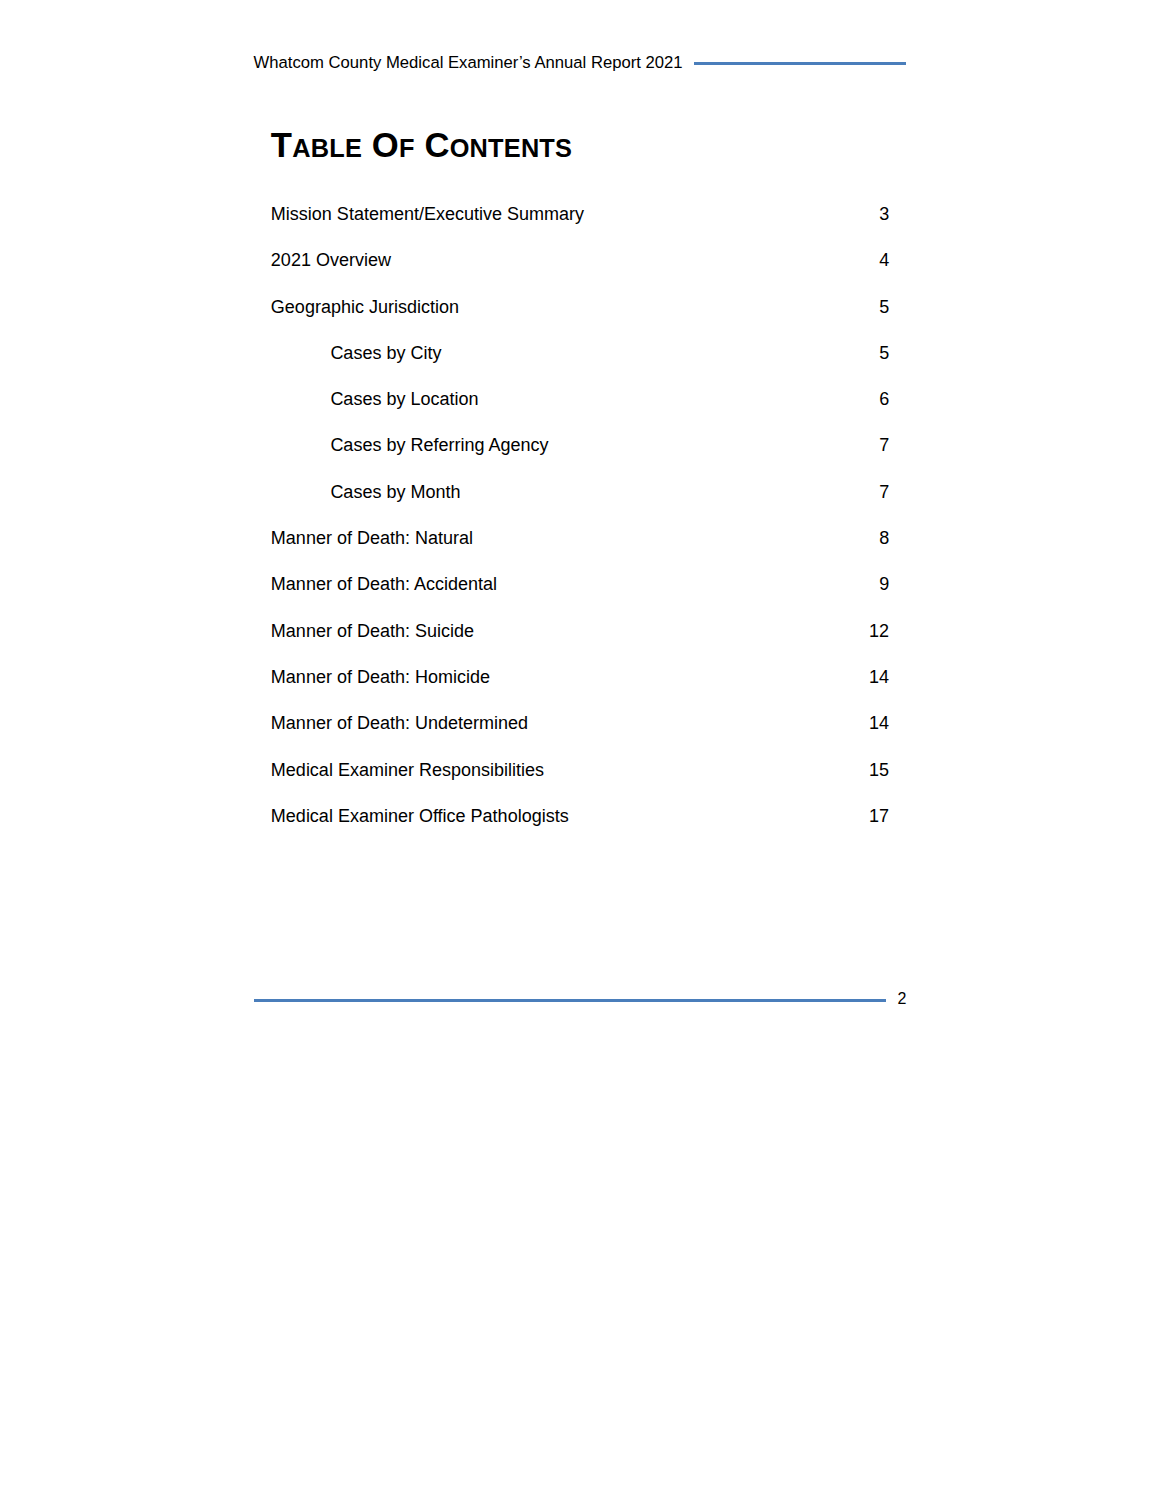Whatcom County Medical Examiner’s Annual Report 2021
TABLE OF CONTENTS
Mission Statement/Executive Summary 3
2021 Overview 4
Geographic Jurisdiction 5
Cases by City 5
Cases by Location 6
Cases by Referring Agency 7
Cases by Month 7
Manner of Death: Natural 8
Manner of Death: Accidental 9
Manner of Death: Suicide 12
Manner of Death: Homicide 14
Manner of Death: Undetermined 14
Medical Examiner Responsibilities 15
Medical Examiner Office Pathologists 17
2